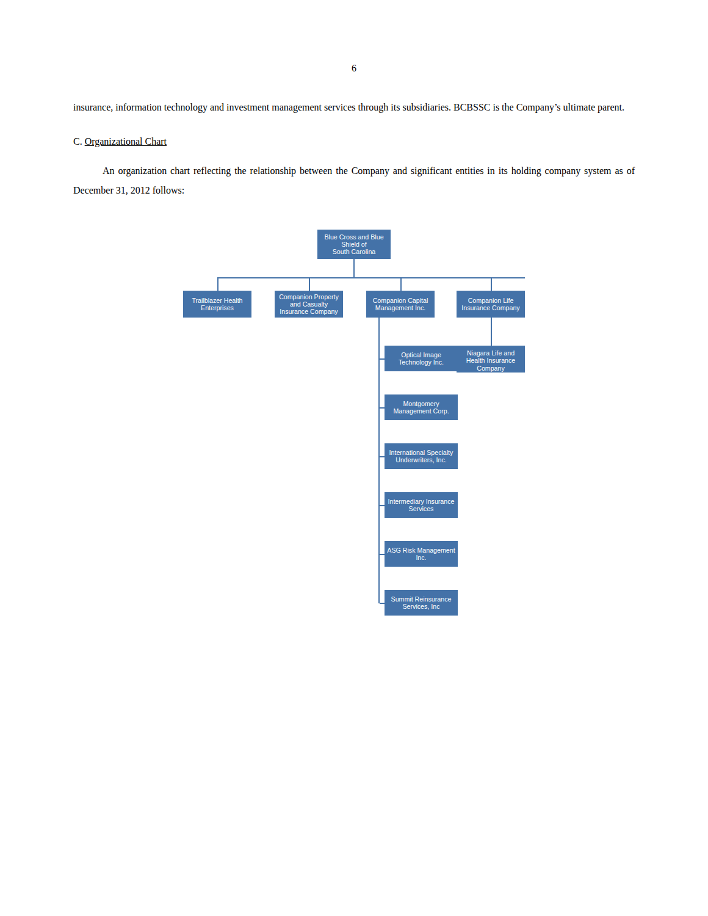6
insurance, information technology and investment management services through its subsidiaries. BCBSSC is the Company’s ultimate parent.
C. Organizational Chart
An organization chart reflecting the relationship between the Company and significant entities in its holding company system as of December 31, 2012 follows:
Blue Cross and Blue Shield of
South Carolina
Trailblazer Health Enterprises
Companion Property and Casualty Insurance Company
Companion Capital Management Inc.
Companion Life Insurance Company
Optical Image Technology Inc.
Montgomery Management Corp.
International Specialty Underwriters, Inc.
Intermediary Insurance Services
ASG Risk Management Inc.
Summit Reinsurance Services, Inc
Niagara Life and Health Insurance Company